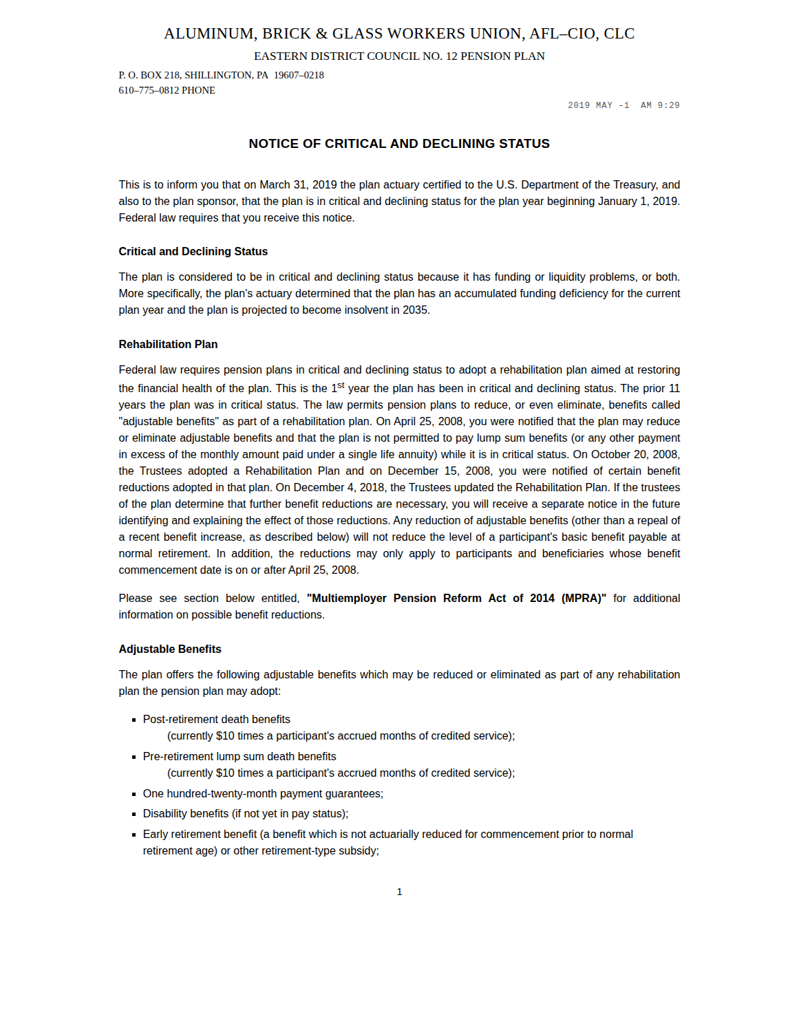ALUMINUM, BRICK & GLASS WORKERS UNION, AFL–CIO, CLC
EASTERN DISTRICT COUNCIL NO. 12 PENSION PLAN
P. O. BOX 218, SHILLINGTON, PA 19607–0218
610–775–0812 PHONE
2019 MAY –1 AM 9:29
NOTICE OF CRITICAL AND DECLINING STATUS
This is to inform you that on March 31, 2019 the plan actuary certified to the U.S. Department of the Treasury, and also to the plan sponsor, that the plan is in critical and declining status for the plan year beginning January 1, 2019. Federal law requires that you receive this notice.
Critical and Declining Status
The plan is considered to be in critical and declining status because it has funding or liquidity problems, or both. More specifically, the plan's actuary determined that the plan has an accumulated funding deficiency for the current plan year and the plan is projected to become insolvent in 2035.
Rehabilitation Plan
Federal law requires pension plans in critical and declining status to adopt a rehabilitation plan aimed at restoring the financial health of the plan. This is the 1st year the plan has been in critical and declining status. The prior 11 years the plan was in critical status. The law permits pension plans to reduce, or even eliminate, benefits called "adjustable benefits" as part of a rehabilitation plan. On April 25, 2008, you were notified that the plan may reduce or eliminate adjustable benefits and that the plan is not permitted to pay lump sum benefits (or any other payment in excess of the monthly amount paid under a single life annuity) while it is in critical status. On October 20, 2008, the Trustees adopted a Rehabilitation Plan and on December 15, 2008, you were notified of certain benefit reductions adopted in that plan. On December 4, 2018, the Trustees updated the Rehabilitation Plan. If the trustees of the plan determine that further benefit reductions are necessary, you will receive a separate notice in the future identifying and explaining the effect of those reductions. Any reduction of adjustable benefits (other than a repeal of a recent benefit increase, as described below) will not reduce the level of a participant's basic benefit payable at normal retirement. In addition, the reductions may only apply to participants and beneficiaries whose benefit commencement date is on or after April 25, 2008.
Please see section below entitled, "Multiemployer Pension Reform Act of 2014 (MPRA)" for additional information on possible benefit reductions.
Adjustable Benefits
The plan offers the following adjustable benefits which may be reduced or eliminated as part of any rehabilitation plan the pension plan may adopt:
Post-retirement death benefits (currently $10 times a participant's accrued months of credited service);
Pre-retirement lump sum death benefits (currently $10 times a participant's accrued months of credited service);
One hundred-twenty-month payment guarantees;
Disability benefits (if not yet in pay status);
Early retirement benefit (a benefit which is not actuarially reduced for commencement prior to normal retirement age) or other retirement-type subsidy;
1